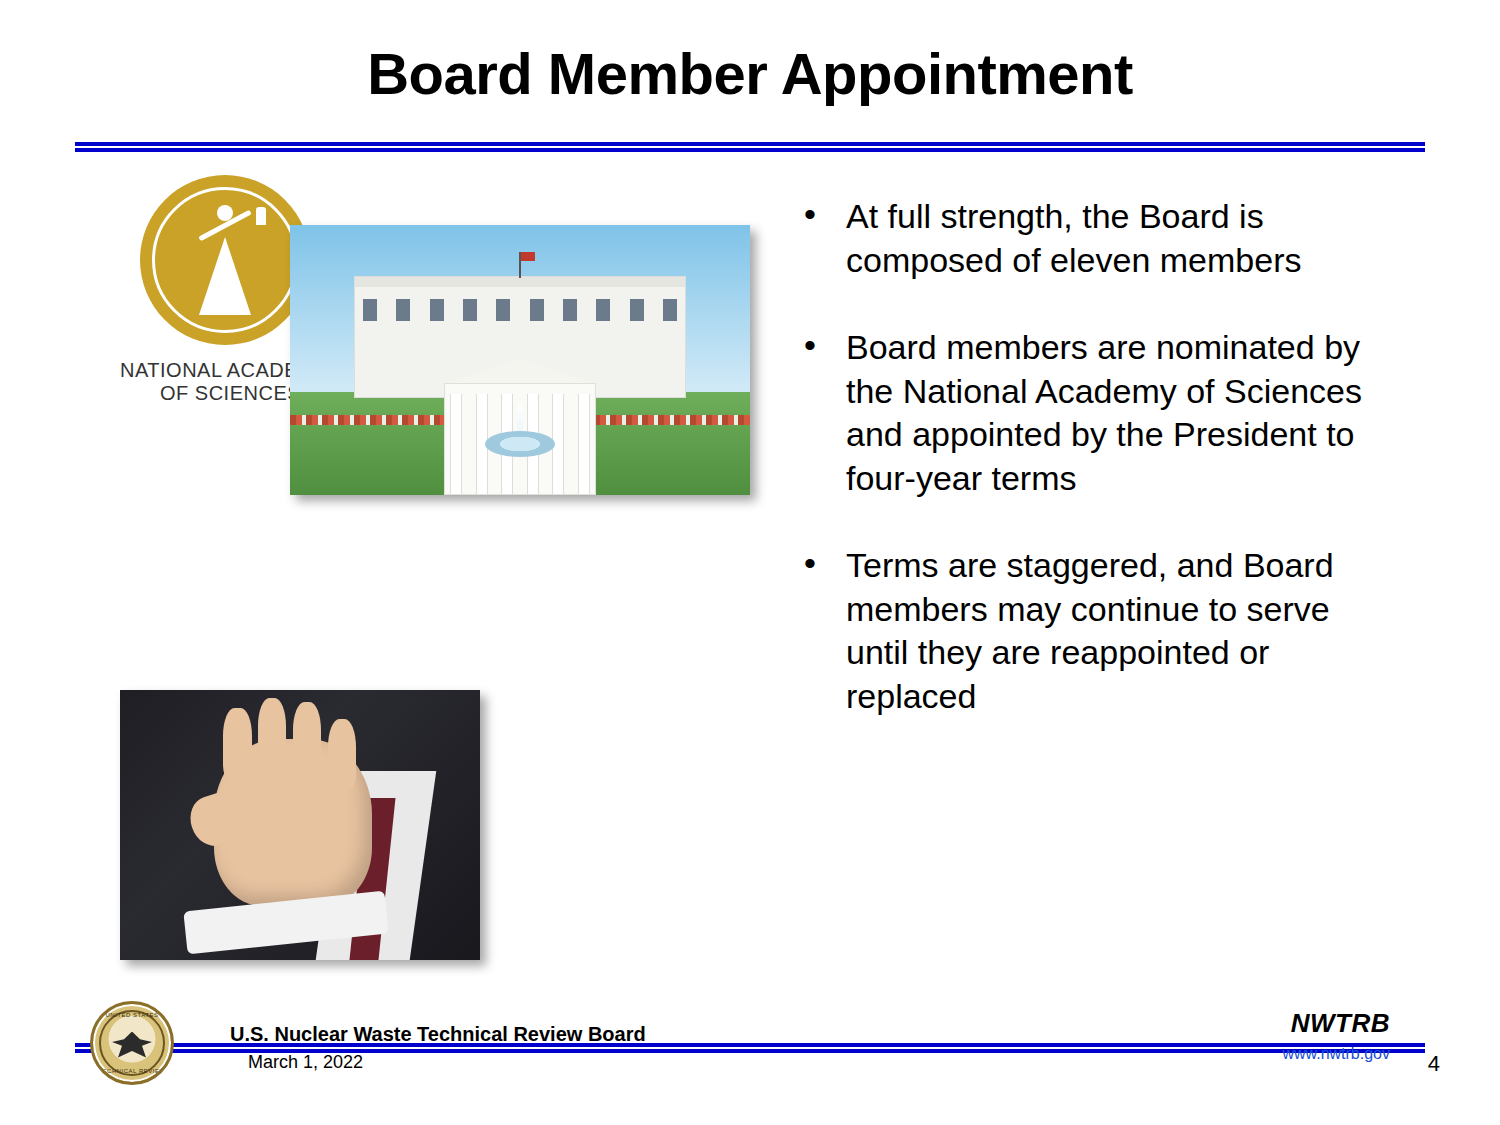Board Member Appointment
NATIONAL ACADEMY OF SCIENCES
At full strength, the Board is composed of eleven members
Board members are nominated by the National Academy of Sciences and appointed by the President to four-year terms
Terms are staggered, and Board members may continue to serve until they are reappointed or replaced
UNITED STATES
TECHNICAL REVIEW
U.S. Nuclear Waste Technical Review Board March 1, 2022
NWTRB
www.nwtrb.gov
4